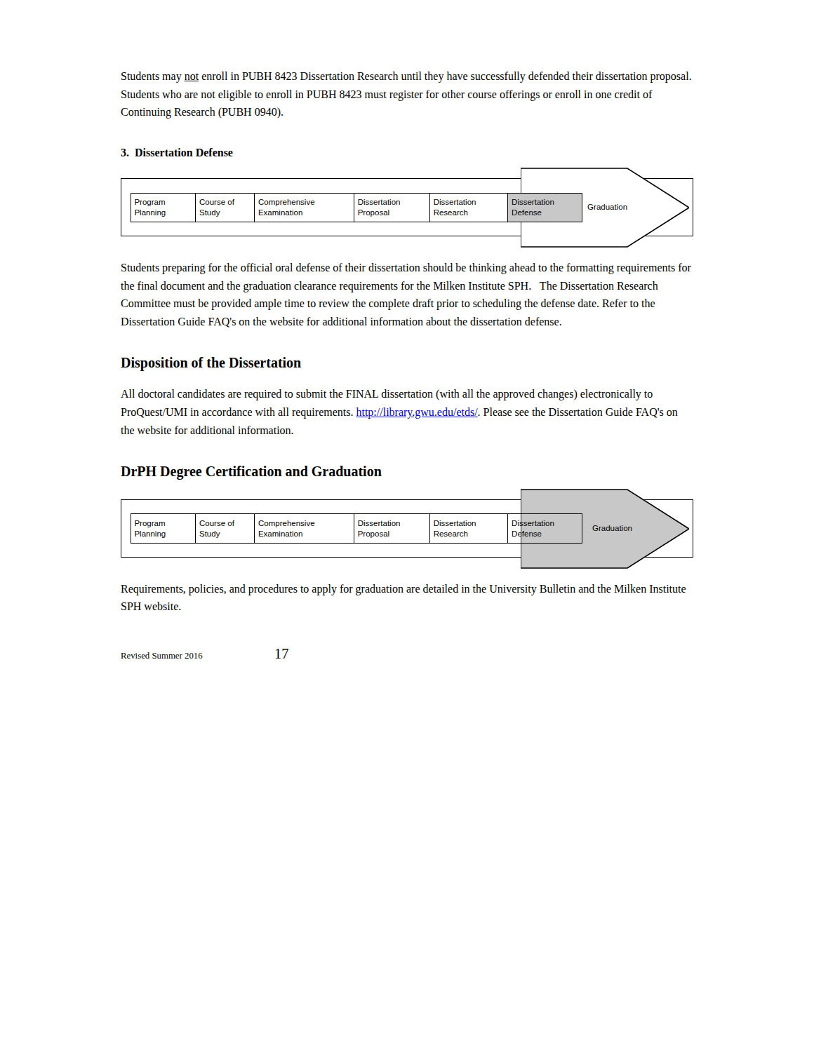Students may not enroll in PUBH 8423 Dissertation Research until they have successfully defended their dissertation proposal. Students who are not eligible to enroll in PUBH 8423 must register for other course offerings or enroll in one credit of Continuing Research (PUBH 0940).
3. Dissertation Defense
Program Planning
Course of Study
Comprehensive Examination
Dissertation Proposal
Dissertation Research
Dissertation Defense
Graduation
Students preparing for the official oral defense of their dissertation should be thinking ahead to the formatting requirements for the final document and the graduation clearance requirements for the Milken Institute SPH. The Dissertation Research Committee must be provided ample time to review the complete draft prior to scheduling the defense date. Refer to the Dissertation Guide FAQ's on the website for additional information about the dissertation defense.
Disposition of the Dissertation
All doctoral candidates are required to submit the FINAL dissertation (with all the approved changes) electronically to ProQuest/UMI in accordance with all requirements. http://library.gwu.edu/etds/. Please see the Dissertation Guide FAQ's on the website for additional information.
DrPH Degree Certification and Graduation
Program Planning
Course of Study
Comprehensive Examination
Dissertation Proposal
Dissertation Research
Dissertation Defense
Graduation
Requirements, policies, and procedures to apply for graduation are detailed in the University Bulletin and the Milken Institute SPH website.
Revised Summer 2016 17